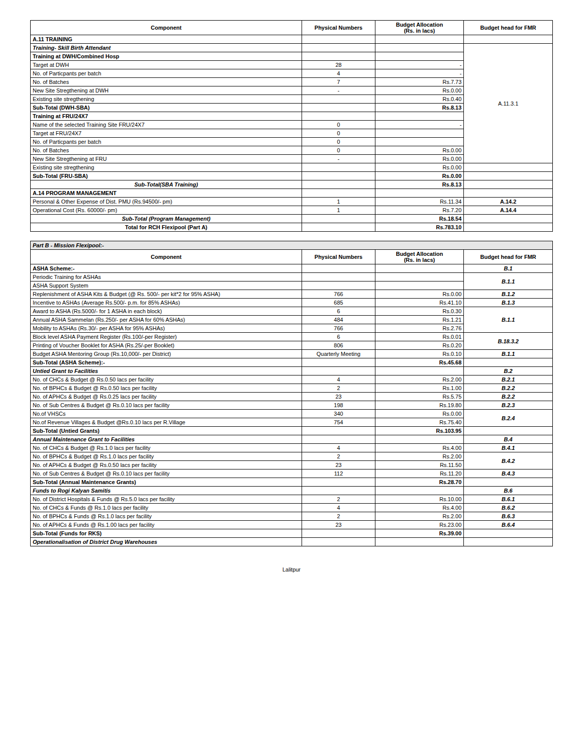| Component | Physical Numbers | Budget Allocation (Rs. in lacs) | Budget head for FMR |
| --- | --- | --- | --- |
| A.11 TRAINING | | | |
| Training- Skill Birth Attendant | | | A.11.3.1 |
| Training at DWH/Combined Hosp | | |
| Target at DWH | 28 | - |
| No. of Particpants per batch | 4 | - |
| No. of Batches | 7 | Rs.7.73 |
| New Site Stregthening at DWH | - | Rs.0.00 |
| Existing site stregthening | | Rs.0.40 |
| Sub-Total (DWH-SBA) | | Rs.8.13 |
| Training at FRU/24X7 | | |
| Name of the selected Training Site FRU/24X7 | 0 | - |
| Target at FRU/24X7 | 0 | |
| No. of Particpants per batch | 0 | |
| No. of Batches | 0 | Rs.0.00 |
| New Site Stregthening at FRU | - | Rs.0.00 |
| Existing site stregthening | | Rs.0.00 | |
| Sub-Total (FRU-SBA) | | Rs.0.00 | |
| Sub-Total(SBA Training) | | Rs.8.13 | |
| A.14 PROGRAM MANAGEMENT | | | |
| Personal & Other Expense of Dist. PMU (Rs.94500/- pm) | 1 | Rs.11.34 | A.14.2 |
| Operational Cost (Rs. 60000/- pm) | 1 | Rs.7.20 | A.14.4 |
| Sub-Total (Program Management) | | Rs.18.54 | |
| Total for RCH Flexipool (Part A) | | Rs.783.10 | |
| Part B - Mission Flexipool:- |
| Component | Physical Numbers | Budget Allocation (Rs. in lacs) | Budget head for FMR |
| ASHA Scheme:- | | | B.1 |
| Periodic Training for ASHAs | | | B.1.1 |
| ASHA Support System | | |
| Replenishment of ASHA Kits & Budget (@ Rs. 500/- per kit*2 for 95% ASHA) | 766 | Rs.0.00 | B.1.2 |
| Incentive to ASHAs (Average Rs.500/- p.m. for 85% ASHAs) | 685 | Rs.41.10 | B.1.3 |
| Award to ASHA (Rs.5000/- for 1 ASHA in each block) | 6 | Rs.0.30 | B.1.1 |
| Annual ASHA Sammelan (Rs.250/- per ASHA for 60% ASHAs) | 484 | Rs.1.21 |
| Mobility to ASHAs (Rs.30/- per ASHA for 95% ASHAs) | 766 | Rs.2.76 |
| Block level ASHA Payment Register (Rs.100/-per Register) | 6 | Rs.0.01 | B.18.3.2 |
| Printing of Voucher Booklet for ASHA (Rs.25/-per Booklet) | 806 | Rs.0.20 |
| Budget ASHA Mentoring Group (Rs.10,000/- per District) | Quarterly Meeting | Rs.0.10 | B.1.1 |
| Sub-Total (ASHA Scheme):- | | Rs.45.68 | |
| Untied Grant to Facilities | | | B.2 |
| No. of CHCs & Budget @ Rs.0.50 lacs per facility | 4 | Rs.2.00 | B.2.1 |
| No. of BPHCs & Budget @ Rs.0.50 lacs per facility | 2 | Rs.1.00 | B.2.2 |
| No. of APHCs & Budget @ Rs.0.25 lacs per facility | 23 | Rs.5.75 | B.2.2 |
| No. of Sub Centres & Budget @ Rs.0.10 lacs per facility | 198 | Rs.19.80 | B.2.3 |
| No.of VHSCs | 340 | Rs.0.00 | B.2.4 |
| No.of Revenue Villages & Budget @Rs.0.10 lacs per R.Village | 754 | Rs.75.40 |
| Sub-Total (Untied Grants) | | Rs.103.95 | |
| Annual Maintenance Grant to Facilities | | | B.4 |
| No. of CHCs & Budget @ Rs.1.0 lacs per facility | 4 | Rs.4.00 | B.4.1 |
| No. of BPHCs & Budget @ Rs.1.0 lacs per facility | 2 | Rs.2.00 | B.4.2 |
| No. of APHCs & Budget @ Rs.0.50 lacs per facility | 23 | Rs.11.50 |
| No. of Sub Centres & Budget @ Rs.0.10 lacs per facility | 112 | Rs.11.20 | B.4.3 |
| Sub-Total (Annual Maintenance Grants) | | Rs.28.70 | |
| Funds to Rogi Kalyan Samitis | | | B.6 |
| No. of District Hospitals & Funds @ Rs.5.0 lacs per facility | 2 | Rs.10.00 | B.6.1 |
| No. of CHCs & Funds @ Rs.1.0 lacs per facility | 4 | Rs.4.00 | B.6.2 |
| No. of BPHCs & Funds @ Rs.1.0 lacs per facility | 2 | Rs.2.00 | B.6.3 |
| No. of APHCs & Funds @ Rs.1.00 lacs per facility | 23 | Rs.23.00 | B.6.4 |
| Sub-Total (Funds for RKS) | | Rs.39.00 | |
| Operationalisation of District Drug Warehouses | | | |
Lalitpur